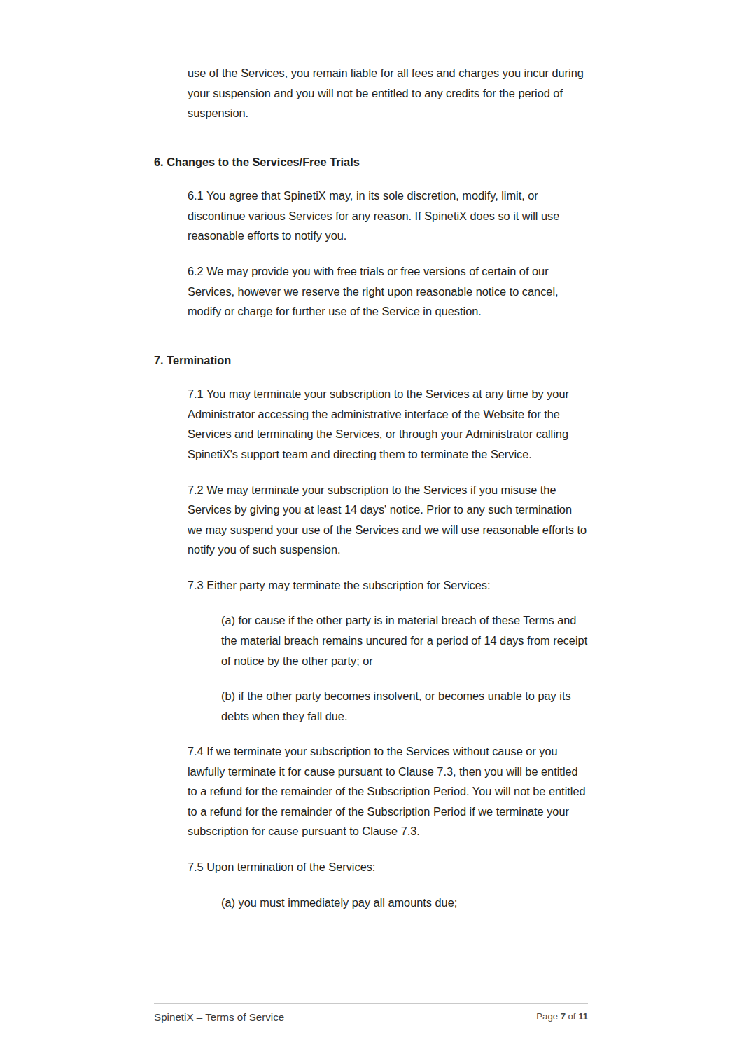use of the Services, you remain liable for all fees and charges you incur during your suspension and you will not be entitled to any credits for the period of suspension.
6. Changes to the Services/Free Trials
6.1 You agree that SpinetiX may, in its sole discretion, modify, limit, or discontinue various Services for any reason. If SpinetiX does so it will use reasonable efforts to notify you.
6.2 We may provide you with free trials or free versions of certain of our Services, however we reserve the right upon reasonable notice to cancel, modify or charge for further use of the Service in question.
7. Termination
7.1 You may terminate your subscription to the Services at any time by your Administrator accessing the administrative interface of the Website for the Services and terminating the Services, or through your Administrator calling SpinetiX's support team and directing them to terminate the Service.
7.2 We may terminate your subscription to the Services if you misuse the Services by giving you at least 14 days' notice. Prior to any such termination we may suspend your use of the Services and we will use reasonable efforts to notify you of such suspension.
7.3 Either party may terminate the subscription for Services:
(a) for cause if the other party is in material breach of these Terms and the material breach remains uncured for a period of 14 days from receipt of notice by the other party; or
(b) if the other party becomes insolvent, or becomes unable to pay its debts when they fall due.
7.4 If we terminate your subscription to the Services without cause or you lawfully terminate it for cause pursuant to Clause 7.3, then you will be entitled to a refund for the remainder of the Subscription Period. You will not be entitled to a refund for the remainder of the Subscription Period if we terminate your subscription for cause pursuant to Clause 7.3.
7.5 Upon termination of the Services:
(a) you must immediately pay all amounts due;
SpinetiX – Terms of Service
Page 7 of 11